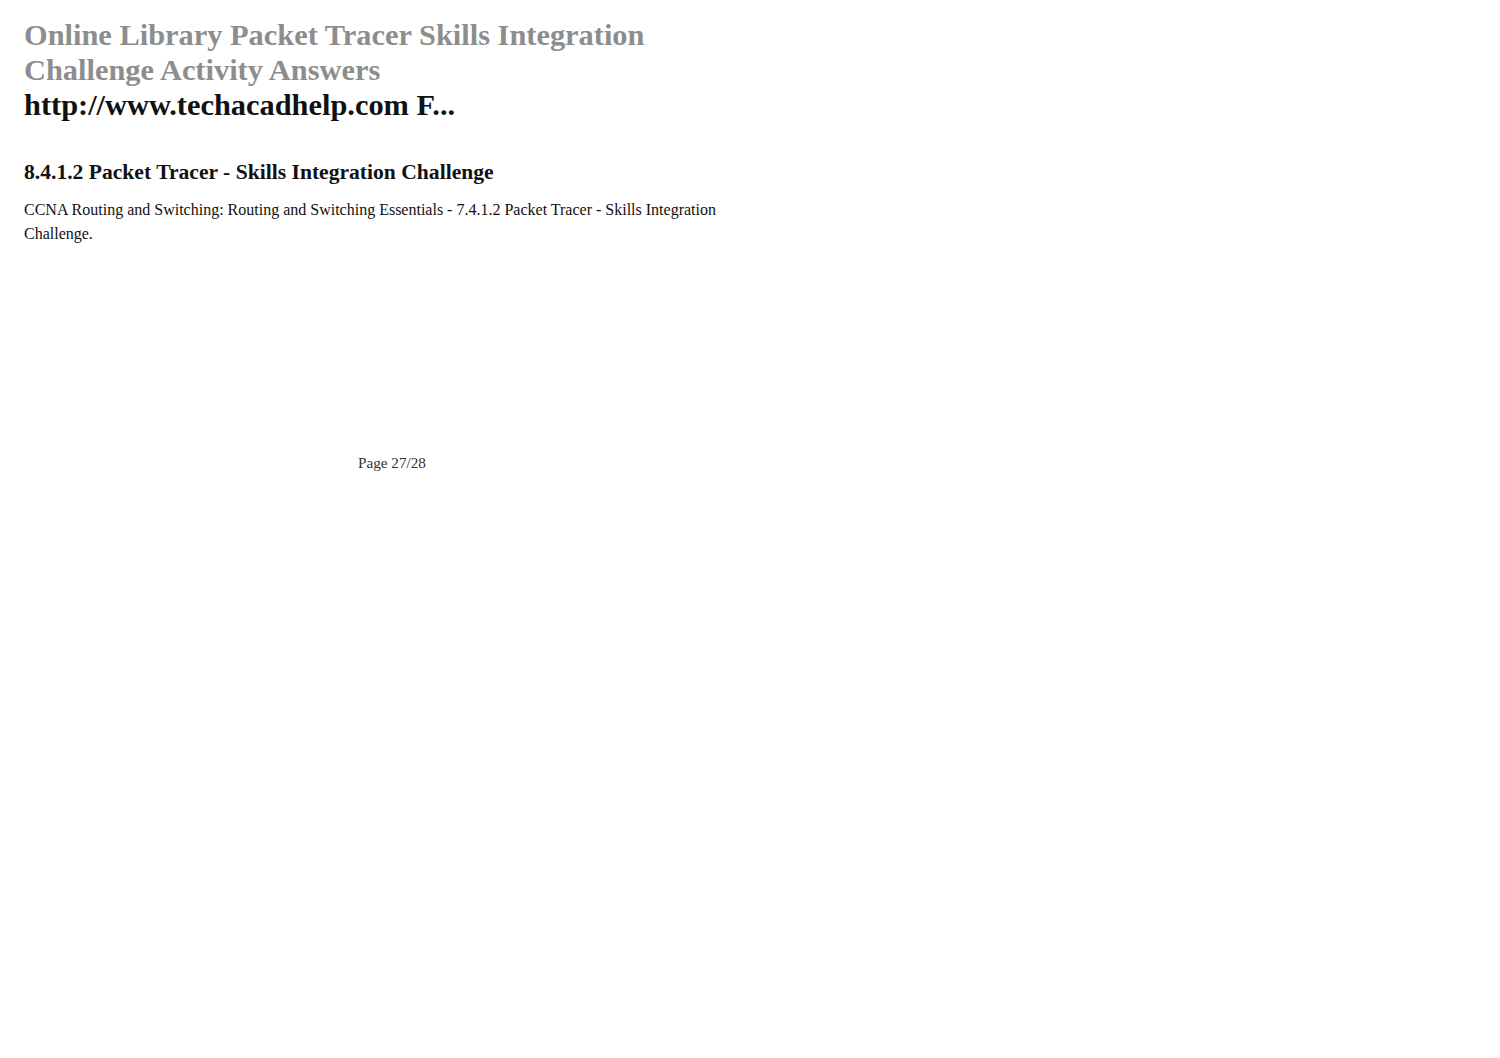Online Library Packet Tracer Skills Integration Challenge Activity Answers http://www.techacadhelp.com F...
8.4.1.2 Packet Tracer - Skills Integration Challenge
CCNA Routing and Switching: Routing and Switching Essentials - 7.4.1.2 Packet Tracer - Skills Integration Challenge.
Page 27/28